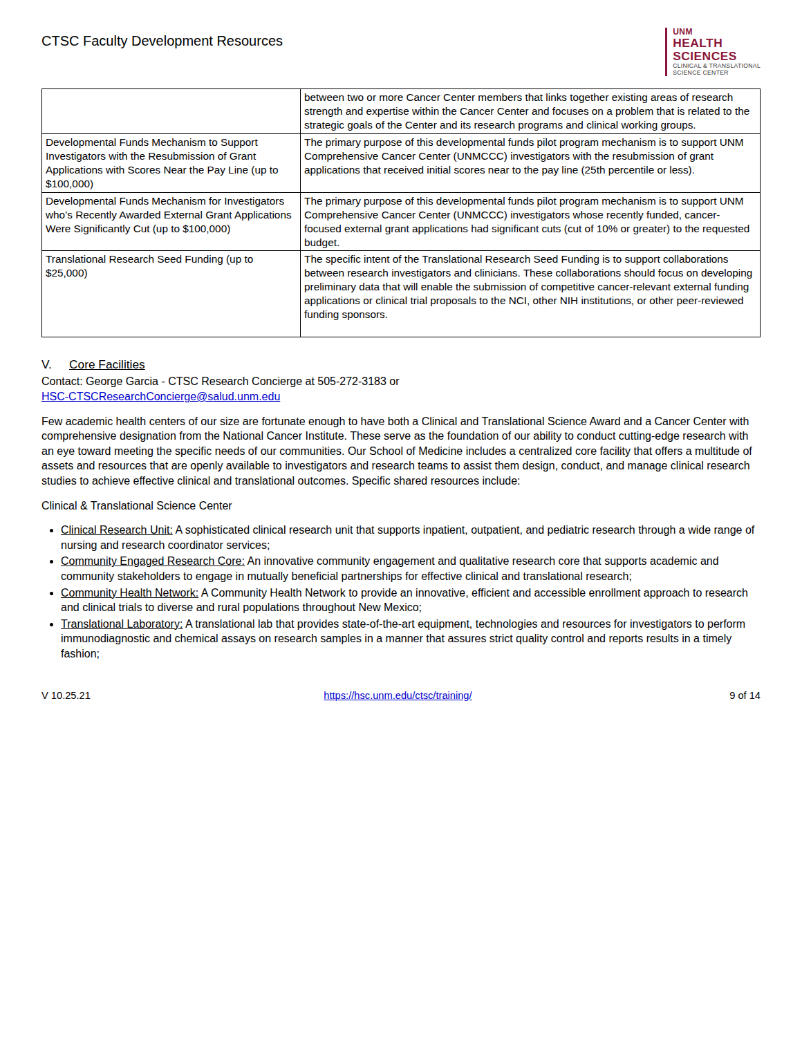CTSC Faculty Development Resources
UNM
HEALTH
SCIENCES
CLINICAL & TRANSLATIONAL
SCIENCE CENTER
| | between two or more Cancer Center members that links together existing areas of research strength and expertise within the Cancer Center and focuses on a problem that is related to the strategic goals of the Center and its research programs and clinical working groups. |
| Developmental Funds Mechanism to Support Investigators with the Resubmission of Grant Applications with Scores Near the Pay Line (up to $100,000) | The primary purpose of this developmental funds pilot program mechanism is to support UNM Comprehensive Cancer Center (UNMCCC) investigators with the resubmission of grant applications that received initial scores near to the pay line (25th percentile or less). |
| Developmental Funds Mechanism for Investigators who’s Recently Awarded External Grant Applications Were Significantly Cut (up to $100,000) | The primary purpose of this developmental funds pilot program mechanism is to support UNM Comprehensive Cancer Center (UNMCCC) investigators whose recently funded, cancer-focused external grant applications had significant cuts (cut of 10% or greater) to the requested budget. |
| Translational Research Seed Funding (up to $25,000) | The specific intent of the Translational Research Seed Funding is to support collaborations between research investigators and clinicians. These collaborations should focus on developing preliminary data that will enable the submission of competitive cancer-relevant external funding applications or clinical trial proposals to the NCI, other NIH institutions, or other peer-reviewed funding sponsors. |
V. Core Facilities
Contact: George Garcia - CTSC Research Concierge at 505-272-3183 or
HSC-CTSCResearchConcierge@salud.unm.edu
Few academic health centers of our size are fortunate enough to have both a Clinical and Translational Science Award and a Cancer Center with comprehensive designation from the National Cancer Institute. These serve as the foundation of our ability to conduct cutting-edge research with an eye toward meeting the specific needs of our communities. Our School of Medicine includes a centralized core facility that offers a multitude of assets and resources that are openly available to investigators and research teams to assist them design, conduct, and manage clinical research studies to achieve effective clinical and translational outcomes. Specific shared resources include:
Clinical & Translational Science Center
Clinical Research Unit: A sophisticated clinical research unit that supports inpatient, outpatient, and pediatric research through a wide range of nursing and research coordinator services;
Community Engaged Research Core: An innovative community engagement and qualitative research core that supports academic and community stakeholders to engage in mutually beneficial partnerships for effective clinical and translational research;
Community Health Network: A Community Health Network to provide an innovative, efficient and accessible enrollment approach to research and clinical trials to diverse and rural populations throughout New Mexico;
Translational Laboratory: A translational lab that provides state-of-the-art equipment, technologies and resources for investigators to perform immunodiagnostic and chemical assays on research samples in a manner that assures strict quality control and reports results in a timely fashion;
V 10.25.21
https://hsc.unm.edu/ctsc/training/
9 of 14